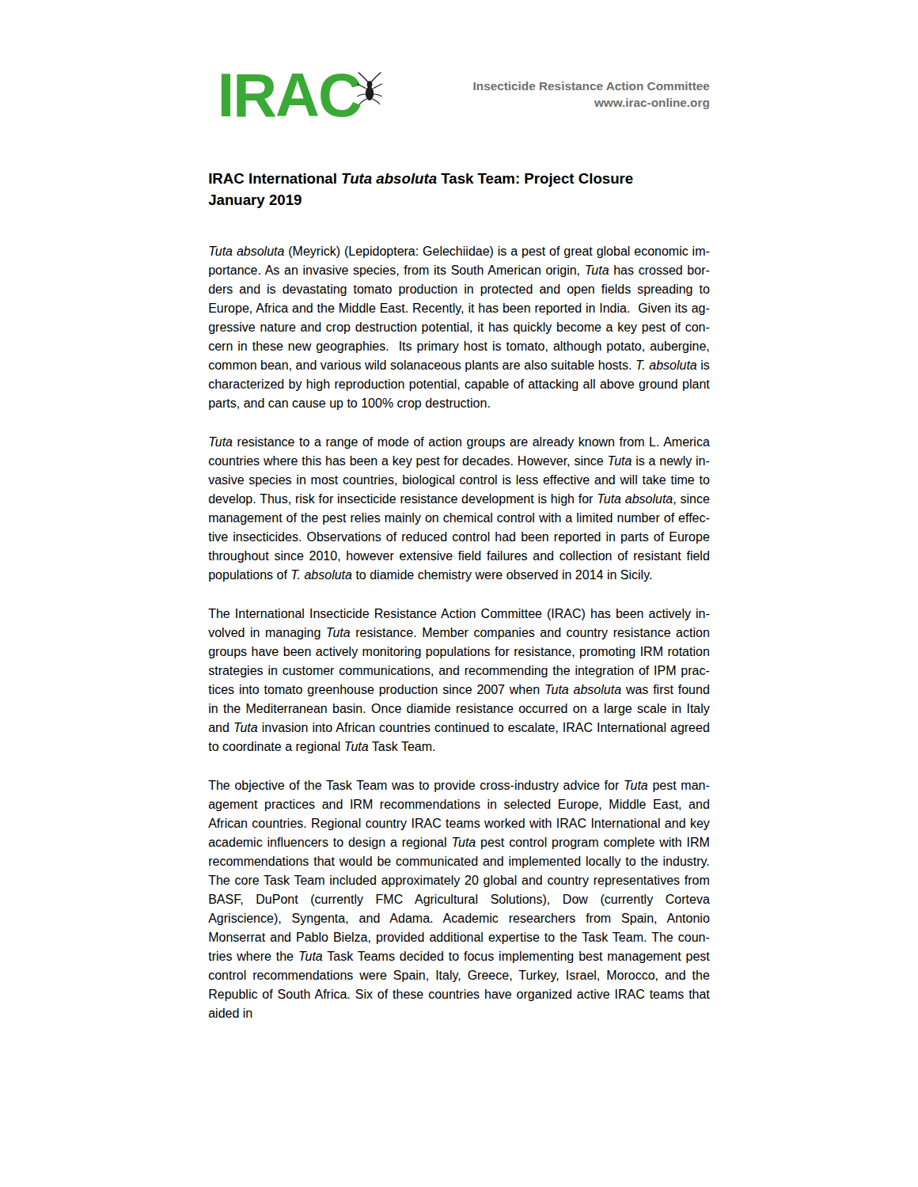IRAC
Insecticide Resistance Action Committee
www.irac-online.org
IRAC International Tuta absoluta Task Team: Project Closure
January 2019
Tuta absoluta (Meyrick) (Lepidoptera: Gelechiidae) is a pest of great global economic importance. As an invasive species, from its South American origin, Tuta has crossed borders and is devastating tomato production in protected and open fields spreading to Europe, Africa and the Middle East. Recently, it has been reported in India. Given its aggressive nature and crop destruction potential, it has quickly become a key pest of concern in these new geographies. Its primary host is tomato, although potato, aubergine, common bean, and various wild solanaceous plants are also suitable hosts. T. absoluta is characterized by high reproduction potential, capable of attacking all above ground plant parts, and can cause up to 100% crop destruction.
Tuta resistance to a range of mode of action groups are already known from L. America countries where this has been a key pest for decades. However, since Tuta is a newly invasive species in most countries, biological control is less effective and will take time to develop. Thus, risk for insecticide resistance development is high for Tuta absoluta, since management of the pest relies mainly on chemical control with a limited number of effective insecticides. Observations of reduced control had been reported in parts of Europe throughout since 2010, however extensive field failures and collection of resistant field populations of T. absoluta to diamide chemistry were observed in 2014 in Sicily.
The International Insecticide Resistance Action Committee (IRAC) has been actively involved in managing Tuta resistance. Member companies and country resistance action groups have been actively monitoring populations for resistance, promoting IRM rotation strategies in customer communications, and recommending the integration of IPM practices into tomato greenhouse production since 2007 when Tuta absoluta was first found in the Mediterranean basin. Once diamide resistance occurred on a large scale in Italy and Tuta invasion into African countries continued to escalate, IRAC International agreed to coordinate a regional Tuta Task Team.
The objective of the Task Team was to provide cross-industry advice for Tuta pest management practices and IRM recommendations in selected Europe, Middle East, and African countries. Regional country IRAC teams worked with IRAC International and key academic influencers to design a regional Tuta pest control program complete with IRM recommendations that would be communicated and implemented locally to the industry. The core Task Team included approximately 20 global and country representatives from BASF, DuPont (currently FMC Agricultural Solutions), Dow (currently Corteva Agriscience), Syngenta, and Adama. Academic researchers from Spain, Antonio Monserrat and Pablo Bielza, provided additional expertise to the Task Team. The countries where the Tuta Task Teams decided to focus implementing best management pest control recommendations were Spain, Italy, Greece, Turkey, Israel, Morocco, and the Republic of South Africa. Six of these countries have organized active IRAC teams that aided in